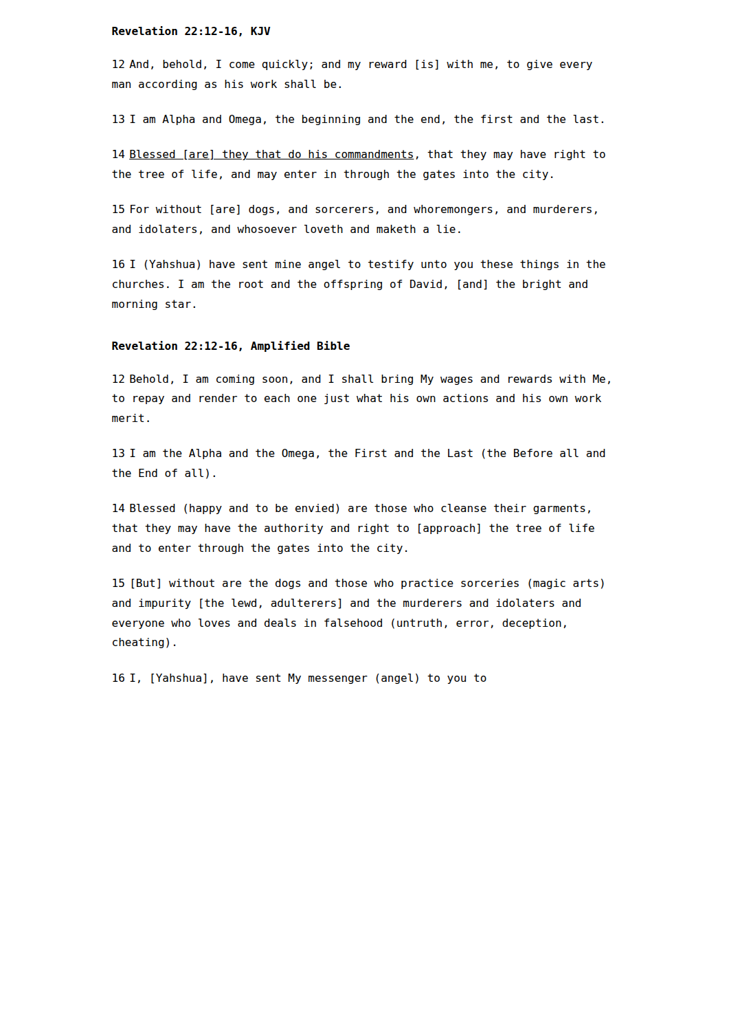Revelation 22:12-16, KJV
12 And, behold, I come quickly; and my reward [is] with me, to give every man according as his work shall be.
13 I am Alpha and Omega, the beginning and the end, the first and the last.
14 Blessed [are] they that do his commandments, that they may have right to the tree of life, and may enter in through the gates into the city.
15 For without [are] dogs, and sorcerers, and whoremongers, and murderers, and idolaters, and whosoever loveth and maketh a lie.
16 I (Yahshua) have sent mine angel to testify unto you these things in the churches. I am the root and the offspring of David, [and] the bright and morning star.
Revelation 22:12-16, Amplified Bible
12 Behold, I am coming soon, and I shall bring My wages and rewards with Me, to repay and render to each one just what his own actions and his own work merit.
13 I am the Alpha and the Omega, the First and the Last (the Before all and the End of all).
14 Blessed (happy and to be envied) are those who cleanse their garments, that they may have the authority and right to [approach] the tree of life and to enter through the gates into the city.
15[But] without are the dogs and those who practice sorceries (magic arts) and impurity [the lewd, adulterers] and the murderers and idolaters and everyone who loves and deals in falsehood (untruth, error, deception, cheating).
16 I, [Yahshua], have sent My messenger (angel) to you to